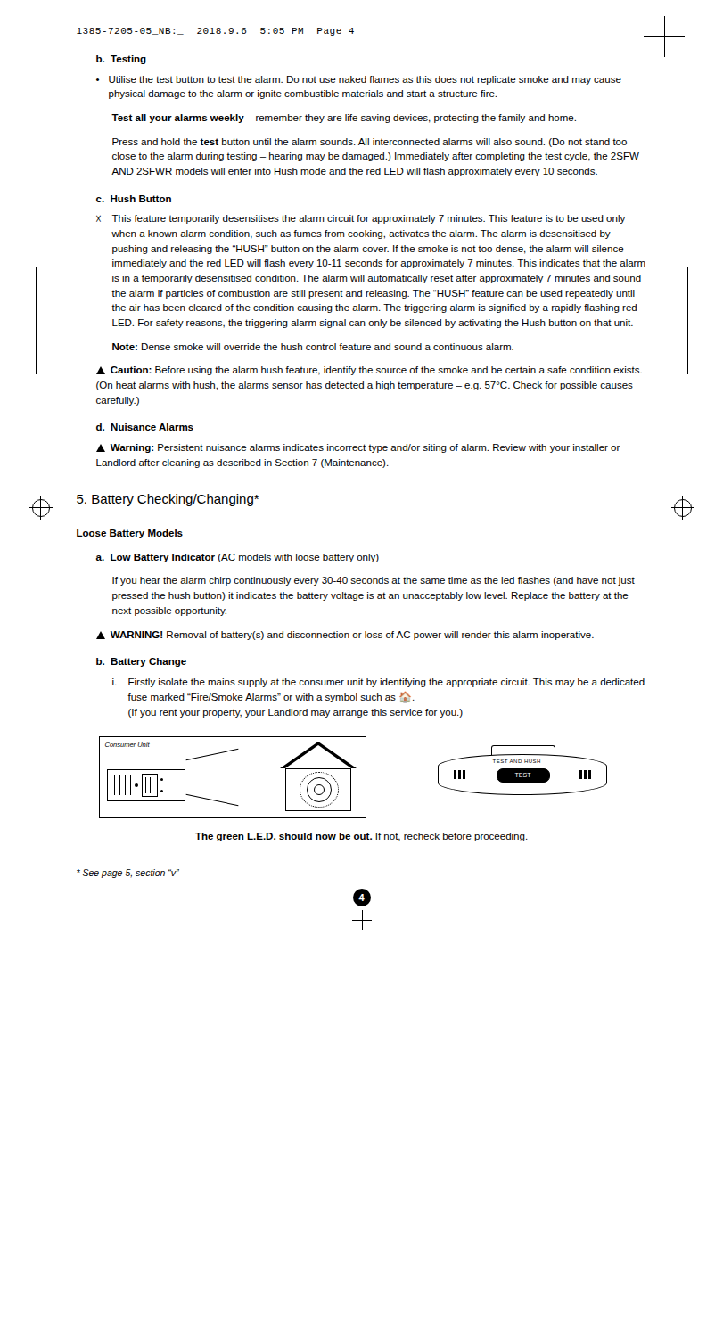1385-7205-05_NB:_ 2018.9.6 5:05 PM Page 4
b. Testing
Utilise the test button to test the alarm. Do not use naked flames as this does not replicate smoke and may cause physical damage to the alarm or ignite combustible materials and start a structure fire.
Test all your alarms weekly – remember they are life saving devices, protecting the family and home.
Press and hold the test button until the alarm sounds. All interconnected alarms will also sound. (Do not stand too close to the alarm during testing – hearing may be damaged.) Immediately after completing the test cycle, the 2SFW AND 2SFWR models will enter into Hush mode and the red LED will flash approximately every 10 seconds.
c. Hush Button
☓
This feature temporarily desensitises the alarm circuit for approximately 7 minutes. This feature is to be used only when a known alarm condition, such as fumes from cooking, activates the alarm. The alarm is desensitised by pushing and releasing the “HUSH” button on the alarm cover. If the smoke is not too dense, the alarm will silence immediately and the red LED will flash every 10-11 seconds for approximately 7 minutes. This indicates that the alarm is in a temporarily desensitised condition. The alarm will automatically reset after approximately 7 minutes and sound the alarm if particles of combustion are still present and releasing. The “HUSH” feature can be used repeatedly until the air has been cleared of the condition causing the alarm. The triggering alarm is signified by a rapidly flashing red LED. For safety reasons, the triggering alarm signal can only be silenced by activating the Hush button on that unit.
Note: Dense smoke will override the hush control feature and sound a continuous alarm.
Caution: Before using the alarm hush feature, identify the source of the smoke and be certain a safe condition exists. (On heat alarms with hush, the alarms sensor has detected a high temperature – e.g. 57°C. Check for possible causes carefully.)
d. Nuisance Alarms
Warning: Persistent nuisance alarms indicates incorrect type and/or siting of alarm. Review with your installer or Landlord after cleaning as described in Section 7 (Maintenance).
5. Battery Checking/Changing*
Loose Battery Models
a. Low Battery Indicator (AC models with loose battery only)
If you hear the alarm chirp continuously every 30-40 seconds at the same time as the led flashes (and have not just pressed the hush button) it indicates the battery voltage is at an unacceptably low level. Replace the battery at the next possible opportunity.
WARNING! Removal of battery(s) and disconnection or loss of AC power will render this alarm inoperative.
b. Battery Change
i. Firstly isolate the mains supply at the consumer unit by identifying the appropriate circuit. This may be a dedicated fuse marked “Fire/Smoke Alarms” or with a symbol such as 🏠.
(If you rent your property, your Landlord may arrange this service for you.)
Consumer Unit
TEST AND HUSH
TEST
The green L.E.D. should now be out. If not, recheck before proceeding.
* See page 5, section “v”
4